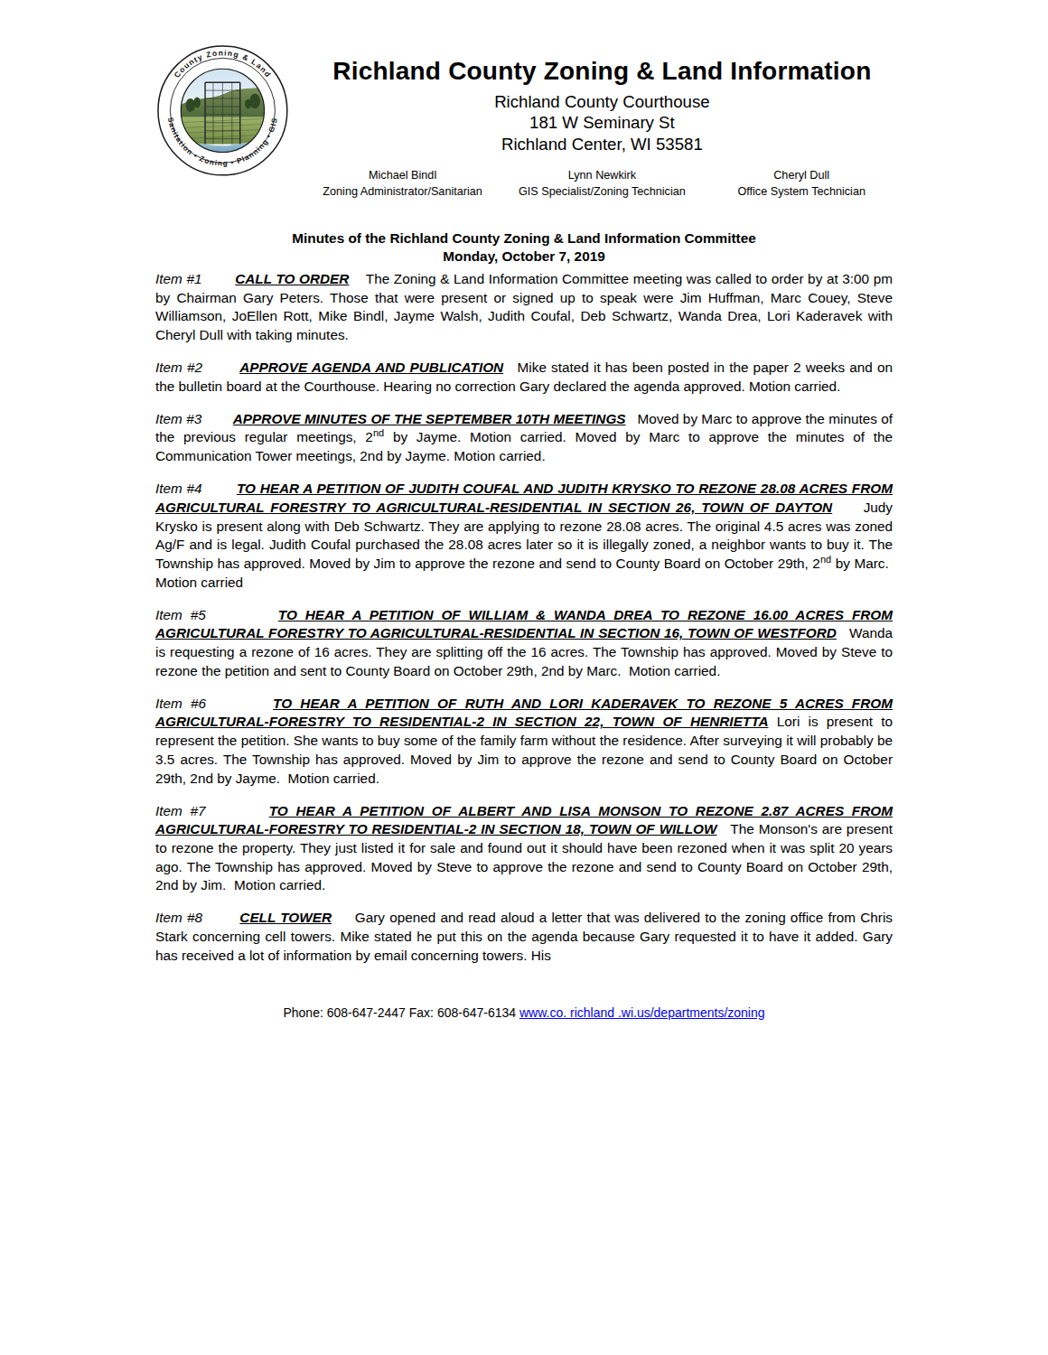County Zoning & Land Sanitation • Zoning • Planning • GIS
Richland County Zoning & Land Information
Richland County Courthouse
181 W Seminary St
Richland Center, WI 53581
Michael Bindl Zoning Administrator/Sanitarian
Lynn Newkirk GIS Specialist/Zoning Technician
Cheryl Dull Office System Technician
Minutes of the Richland County Zoning & Land Information Committee Monday, October 7, 2019
Item #1 CALL TO ORDER The Zoning & Land Information Committee meeting was called to order by at 3:00 pm by Chairman Gary Peters. Those that were present or signed up to speak were Jim Huffman, Marc Couey, Steve Williamson, JoEllen Rott, Mike Bindl, Jayme Walsh, Judith Coufal, Deb Schwartz, Wanda Drea, Lori Kaderavek with Cheryl Dull with taking minutes.
Item #2 APPROVE AGENDA AND PUBLICATION Mike stated it has been posted in the paper 2 weeks and on the bulletin board at the Courthouse. Hearing no correction Gary declared the agenda approved. Motion carried.
Item #3 APPROVE MINUTES OF THE SEPTEMBER 10TH MEETINGS Moved by Marc to approve the minutes of the previous regular meetings, 2nd by Jayme. Motion carried. Moved by Marc to approve the minutes of the Communication Tower meetings, 2nd by Jayme. Motion carried.
Item #4 TO HEAR A PETITION OF JUDITH COUFAL AND JUDITH KRYSKO TO REZONE 28.08 ACRES FROM AGRICULTURAL FORESTRY TO AGRICULTURAL-RESIDENTIAL IN SECTION 26, TOWN OF DAYTON Judy Krysko is present along with Deb Schwartz. They are applying to rezone 28.08 acres. The original 4.5 acres was zoned Ag/F and is legal. Judith Coufal purchased the 28.08 acres later so it is illegally zoned, a neighbor wants to buy it. The Township has approved. Moved by Jim to approve the rezone and send to County Board on October 29th, 2nd by Marc. Motion carried
Item #5 TO HEAR A PETITION OF WILLIAM & WANDA DREA TO REZONE 16.00 ACRES FROM AGRICULTURAL FORESTRY TO AGRICULTURAL-RESIDENTIAL IN SECTION 16, TOWN OF WESTFORD Wanda is requesting a rezone of 16 acres. They are splitting off the 16 acres. The Township has approved. Moved by Steve to rezone the petition and sent to County Board on October 29th, 2nd by Marc. Motion carried.
Item #6 TO HEAR A PETITION OF RUTH AND LORI KADERAVEK TO REZONE 5 ACRES FROM AGRICULTURAL-FORESTRY TO RESIDENTIAL-2 IN SECTION 22, TOWN OF HENRIETTA Lori is present to represent the petition. She wants to buy some of the family farm without the residence. After surveying it will probably be 3.5 acres. The Township has approved. Moved by Jim to approve the rezone and send to County Board on October 29th, 2nd by Jayme. Motion carried.
Item #7 TO HEAR A PETITION OF ALBERT AND LISA MONSON TO REZONE 2.87 ACRES FROM AGRICULTURAL-FORESTRY TO RESIDENTIAL-2 IN SECTION 18, TOWN OF WILLOW The Monson's are present to rezone the property. They just listed it for sale and found out it should have been rezoned when it was split 20 years ago. The Township has approved. Moved by Steve to approve the rezone and send to County Board on October 29th, 2nd by Jim. Motion carried.
Item #8 CELL TOWER Gary opened and read aloud a letter that was delivered to the zoning office from Chris Stark concerning cell towers. Mike stated he put this on the agenda because Gary requested it to have it added. Gary has received a lot of information by email concerning towers. His
Phone: 608-647-2447 Fax: 608-647-6134 www.co. richland .wi.us/departments/zoning